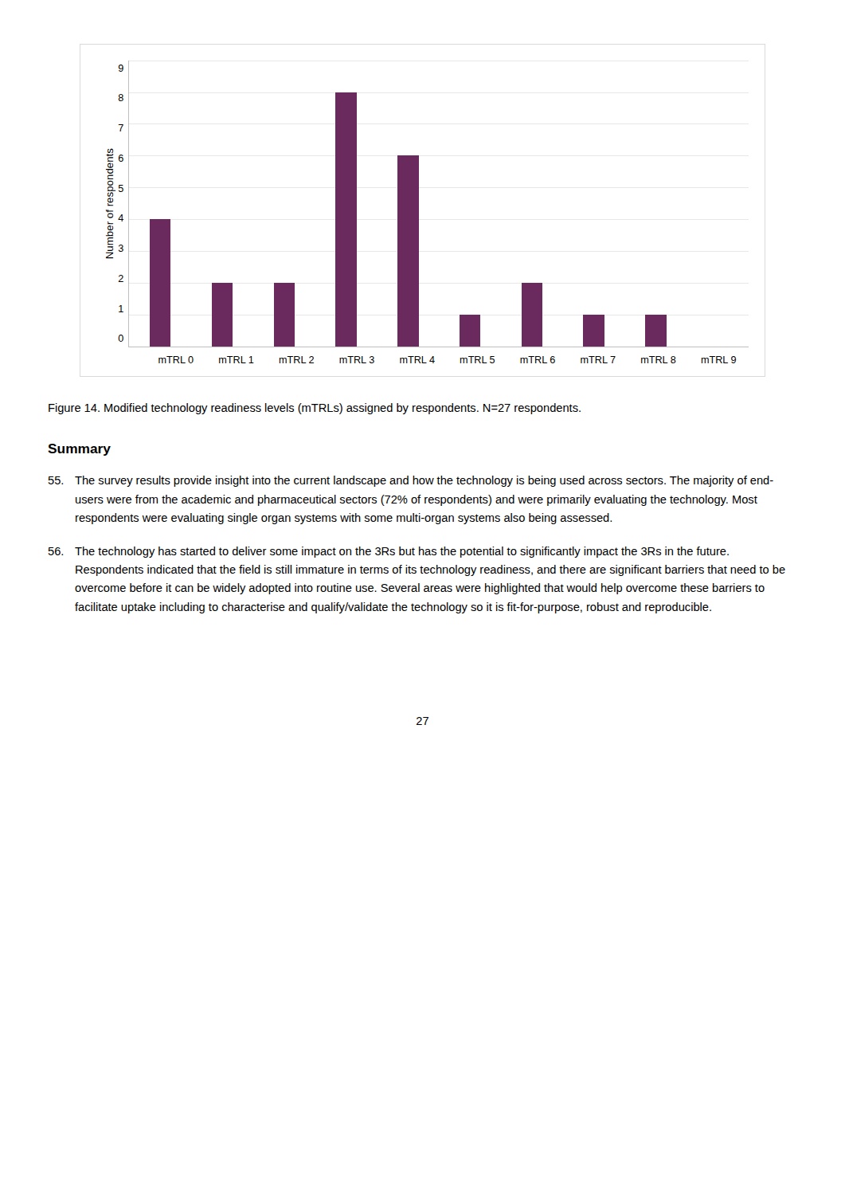Number of respondents
9
8
7
6
5
4
3
2
1
0
mTRL 0
mTRL 1
mTRL 2
mTRL 3
mTRL 4
mTRL 5
mTRL 6
mTRL 7
mTRL 8
mTRL 9
Figure 14. Modified technology readiness levels (mTRLs) assigned by respondents. N=27 respondents.
Summary
55. The survey results provide insight into the current landscape and how the technology is being used across sectors. The majority of end-users were from the academic and pharmaceutical sectors (72% of respondents) and were primarily evaluating the technology. Most respondents were evaluating single organ systems with some multi-organ systems also being assessed.
56. The technology has started to deliver some impact on the 3Rs but has the potential to significantly impact the 3Rs in the future. Respondents indicated that the field is still immature in terms of its technology readiness, and there are significant barriers that need to be overcome before it can be widely adopted into routine use. Several areas were highlighted that would help overcome these barriers to facilitate uptake including to characterise and qualify/validate the technology so it is fit-for-purpose, robust and reproducible.
27